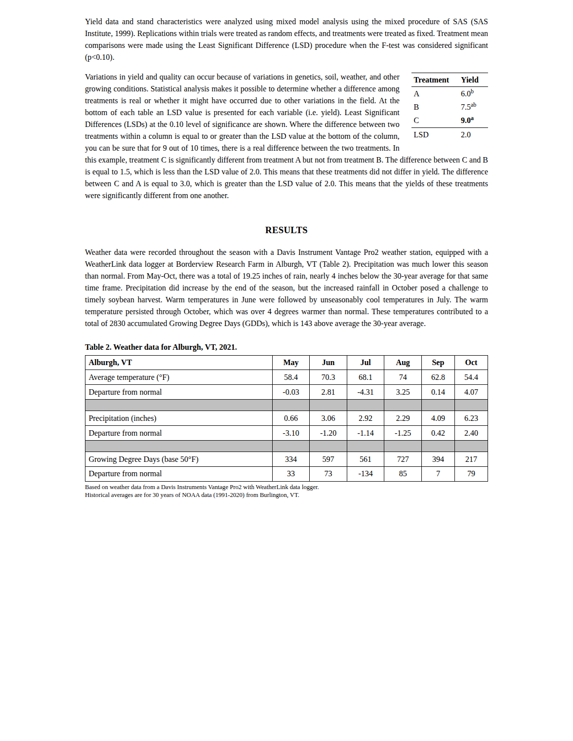Yield data and stand characteristics were analyzed using mixed model analysis using the mixed procedure of SAS (SAS Institute, 1999). Replications within trials were treated as random effects, and treatments were treated as fixed. Treatment mean comparisons were made using the Least Significant Difference (LSD) procedure when the F-test was considered significant (p<0.10).
| Treatment | Yield |
| --- | --- |
| A | 6.0 b |
| B | 7.5 ab |
| C | 9.0 a |
| LSD | 2.0 |
Variations in yield and quality can occur because of variations in genetics, soil, weather, and other growing conditions. Statistical analysis makes it possible to determine whether a difference among treatments is real or whether it might have occurred due to other variations in the field. At the bottom of each table an LSD value is presented for each variable (i.e. yield). Least Significant Differences (LSDs) at the 0.10 level of significance are shown. Where the difference between two treatments within a column is equal to or greater than the LSD value at the bottom of the column, you can be sure that for 9 out of 10 times, there is a real difference between the two treatments. In this example, treatment C is significantly different from treatment A but not from treatment B. The difference between C and B is equal to 1.5, which is less than the LSD value of 2.0. This means that these treatments did not differ in yield. The difference between C and A is equal to 3.0, which is greater than the LSD value of 2.0. This means that the yields of these treatments were significantly different from one another.
RESULTS
Weather data were recorded throughout the season with a Davis Instrument Vantage Pro2 weather station, equipped with a WeatherLink data logger at Borderview Research Farm in Alburgh, VT (Table 2). Precipitation was much lower this season than normal. From May-Oct, there was a total of 19.25 inches of rain, nearly 4 inches below the 30-year average for that same time frame. Precipitation did increase by the end of the season, but the increased rainfall in October posed a challenge to timely soybean harvest. Warm temperatures in June were followed by unseasonably cool temperatures in July. The warm temperature persisted through October, which was over 4 degrees warmer than normal. These temperatures contributed to a total of 2830 accumulated Growing Degree Days (GDDs), which is 143 above average the 30-year average.
Table 2. Weather data for Alburgh, VT, 2021.
| Alburgh, VT | May | Jun | Jul | Aug | Sep | Oct |
| --- | --- | --- | --- | --- | --- | --- |
| Average temperature (°F) | 58.4 | 70.3 | 68.1 | 74 | 62.8 | 54.4 |
| Departure from normal | -0.03 | 2.81 | -4.31 | 3.25 | 0.14 | 4.07 |
| Precipitation (inches) | 0.66 | 3.06 | 2.92 | 2.29 | 4.09 | 6.23 |
| Departure from normal | -3.10 | -1.20 | -1.14 | -1.25 | 0.42 | 2.40 |
| Growing Degree Days (base 50°F) | 334 | 597 | 561 | 727 | 394 | 217 |
| Departure from normal | 33 | 73 | -134 | 85 | 7 | 79 |
Based on weather data from a Davis Instruments Vantage Pro2 with WeatherLink data logger.
Historical averages are for 30 years of NOAA data (1991-2020) from Burlington, VT.